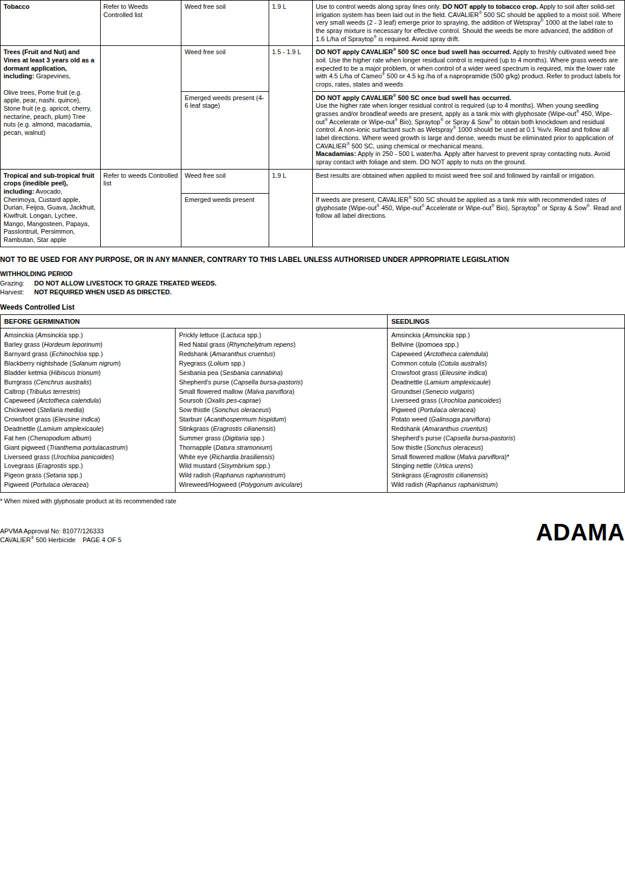| Tobacco | Refer to Weeds Controlled list | Weed free soil | 1.9 L | Use to control weeds along spray lines only. DO NOT apply to tobacco crop. Apply to soil after solid-set irrigation system has been laid out in the field. CAVALIER ® 500 SC should be applied to a moist soil. Where very small weeds (2 - 3 leaf) emerge prior to spraying, the addition of Wetspray ® 1000 at the label rate to the spray mixture is necessary for effective control. Should the weeds be more advanced, the addition of 1.6 L/ha of Spraytop ® is required. Avoid spray drift. |
| Trees (Fruit and Nut) and Vines at least 3 years old as a dormant application, including: Grapevines, Olive trees, Pome fruit (e.g. apple, pear, nashi. quince), Stone fruit (e.g. apricot, cherry, nectarine, peach, plum) Tree nuts (e.g. almond, macadamia, pecan, walnut) | | Weed free soil | 1.5 - 1.9 L | DO NOT apply CAVALIER ® 500 SC once bud swell has occurred. Apply to freshly cultivated weed free soil. Use the higher rate when longer residual control is required (up to 4 months). Where grass weeds are expected to be a major problem, or when control of a wider weed spectrum is required, mix the lower rate with 4.5 L/ha of Cameo ® 500 or 4.5 kg /ha of a napropramide (500 g/kg) product. Refer to product labels for crops, rates, states and weeds |
| Emerged weeds present (4-6 leaf stage) | DO NOT apply CAVALIER ® 500 SC once bud swell has occurred. Use the higher rate when longer residual control is required (up to 4 months). When young seedling grasses and/or broadleaf weeds are present, apply as a tank mix with glyphosate (Wipe-out ® 450, Wipe-out ® Accelerate or Wipe-out ® Bio), Spraytop ® or Spray & Sow ® to obtain both knockdown and residual control. A non-ionic surfactant such as Wetspray ® 1000 should be used at 0.1 %v/v. Read and follow all label directions. Where weed growth is large and dense, weeds must be eliminated prior to application of CAVALIER ® 500 SC, using chemical or mechanical means. Macadamias: Apply in 250 - 500 L water/ha. Apply after harvest to prevent spray contacting nuts. Avoid spray contact with foliage and stem. DO NOT apply to nuts on the ground. |
| Tropical and sub-tropical fruit crops (inedible peel), including: Avocado, Cherimoya, Custard apple, Durian, Feijoa, Guava, Jackfruit, Kiwifruit, Longan, Lychee, Mango, Mangosteen, Papaya, Passlontruit, Persimmon, Rambutan, Star apple | Refer to weeds Controlled list | Weed free soil | 1.9 L | Best results are obtained when applied to moist weed free soil and followed by rainfall or irrigation. |
| Emerged weeds present | If weeds are present, CAVALIER ® 500 SC should be applied as a tank mix with recommended rates of glyphosate (Wipe-out ® 450, Wipe-out ® Accelerate or Wipe-out ® Bio), Spraytop ® or Spray & Sow ® . Read and follow all label directions. |
NOT TO BE USED FOR ANY PURPOSE, OR IN ANY MANNER, CONTRARY TO THIS LABEL UNLESS AUTHORISED UNDER APPROPRIATE LEGISLATION
WITHHOLDING PERIOD
Grazing: DO NOT ALLOW LIVESTOCK TO GRAZE TREATED WEEDS.
Harvest: NOT REQUIRED WHEN USED AS DIRECTED.
Weeds Controlled List
| BEFORE GERMINATION | SEEDLINGS |
| --- | --- |
| Amsinckia ( Amsinckia spp.) Barley grass ( Hordeum leporinum ) Barnyard grass ( Echinochloa spp.) Blackberry nightshade ( Solanum nigrum ) Bladder ketmia ( Hibiscus trionum ) Burrgrass ( Cenchrus australis ) Caltrop ( Tribulus terrestris ) Capeweed ( Arctotheca calendula ) Chickweed ( Stellaria media ) Crowsfoot grass ( Eleusine indica ) Deadnettle ( Lamium amplexicaule ) Fat hen ( Chenopodium album ) Giant pigweed ( Trianthema portulacastrum ) Liverseed grass ( Urochloa panicoides ) Lovegrass ( Eragrostis spp.) Pigeon grass ( Setaria spp.) Pigweed ( Portulaca oleracea ) | Prickly lettuce ( Lactuca spp.) Red Natal grass ( Rhynchelytrum repens ) Redshank ( Amaranthus cruentus ) Ryegrass ( Lolium spp.) Sesbania pea ( Sesbania cannabina ) Shepherd's purse ( Capsella bursa-pastoris ) Small flowered mallow ( Malva parviflora ) Soursob ( Oxalis pes-caprae ) Sow thistle ( Sonchus oleraceus ) Starburr ( Acanthospermum hispidum ) Stinkgrass ( Eragrostis cilianensis ) Summer grass ( Digitaria spp.) Thornapple ( Datura stramonium ) White eye ( Richardia brasiliensis ) Wild mustard ( Sisymbrium spp.) Wild radish ( Raphanus raphanistrum ) Wireweed/Hogweed ( Polygonum aviculare ) | Amsinckia ( Amsinckia spp.) Bellvine ( Ipomoea spp.) Capeweed ( Arctotheca calendula ) Common cotula ( Cotula australis ) Crowsfoot grass ( Eleusine indica ) Deadnettle ( Lamium amplexicaule ) Groundsel ( Senecio vulgaris ) Liverseed grass ( Urochloa panicoides ) Pigweed ( Portulaca oleracea ) Potato weed ( Galinsoga parviflora ) Redshank ( Amaranthus cruentus ) Shepherd's purse ( Capsella bursa-pastoris ) Sow thistle ( Sonchus oleraceus ) Small flowered mallow ( Malva parviflora )* Stinging nettle ( Urtica urens ) Stinkgrass ( Eragrostis cilianensis ) Wild radish ( Raphanus raphanistrum ) |
* When mixed with glyphosate product at its recommended rate
APVMA Approval No: 81077/126333
CAVALIER® 500 Herbicide PAGE 4 OF 5
ADAMA